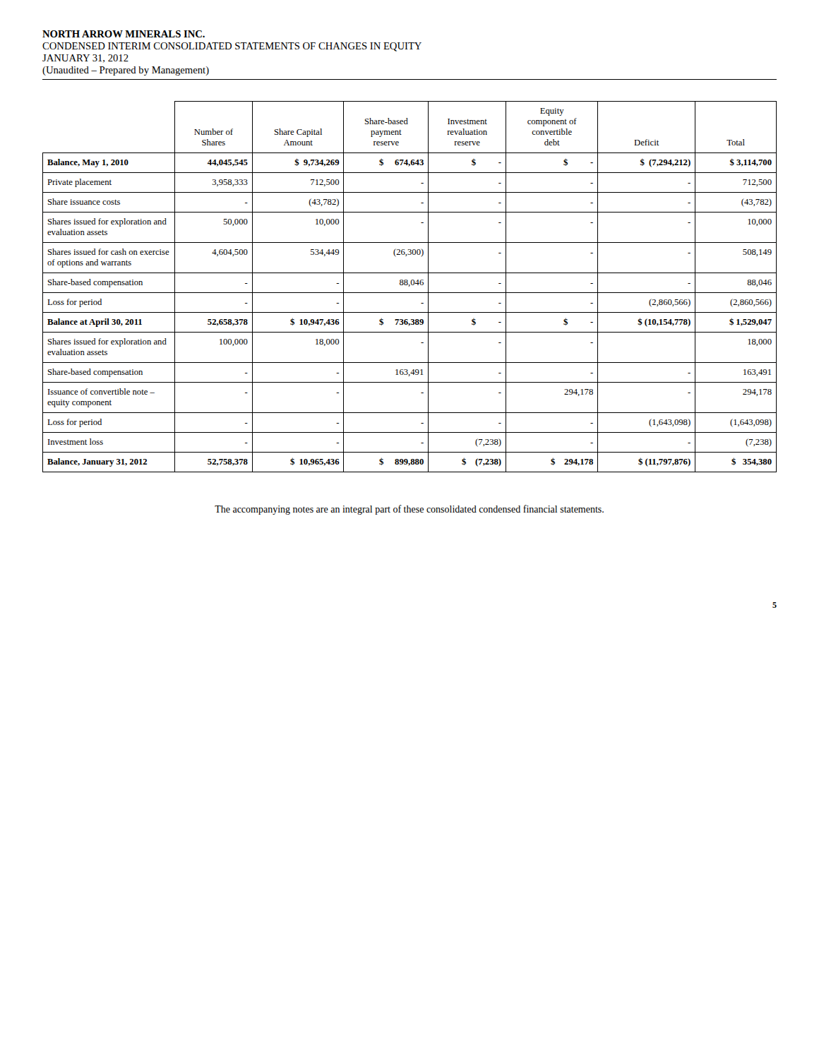NORTH ARROW MINERALS INC.
CONDENSED INTERIM CONSOLIDATED STATEMENTS OF CHANGES IN EQUITY
JANUARY 31, 2012
(Unaudited – Prepared by Management)
| | Number of Shares | Share Capital Amount | Share-based payment reserve | Investment revaluation reserve | Equity component of convertible debt | Deficit | Total |
| --- | --- | --- | --- | --- | --- | --- | --- |
| Balance, May 1, 2010 | 44,045,545 | $ 9,734,269 | $ 674,643 | $ - | $ - | $ (7,294,212) | $ 3,114,700 |
| Private placement | 3,958,333 | 712,500 | - | - | - | - | 712,500 |
| Share issuance costs | - | (43,782) | - | - | - | - | (43,782) |
| Shares issued for exploration and evaluation assets | 50,000 | 10,000 | - | - | - | - | 10,000 |
| Shares issued for cash on exercise of options and warrants | 4,604,500 | 534,449 | (26,300) | - | - | - | 508,149 |
| Share-based compensation | - | - | 88,046 | - | - | - | 88,046 |
| Loss for period | - | - | - | - | - | (2,860,566) | (2,860,566) |
| Balance at April 30, 2011 | 52,658,378 | $ 10,947,436 | $ 736,389 | $ - | $ - | $ (10,154,778) | $ 1,529,047 |
| Shares issued for exploration and evaluation assets | 100,000 | 18,000 | - | - | - | | 18,000 |
| Share-based compensation | - | - | 163,491 | - | - | - | 163,491 |
| Issuance of convertible note – equity component | - | - | - | - | 294,178 | - | 294,178 |
| Loss for period | - | - | - | - | - | (1,643,098) | (1,643,098) |
| Investment loss | - | - | - | (7,238) | - | - | (7,238) |
| Balance, January 31, 2012 | 52,758,378 | $ 10,965,436 | $ 899,880 | $ (7,238) | $ 294,178 | $ (11,797,876) | $ 354,380 |
The accompanying notes are an integral part of these consolidated condensed financial statements.
5